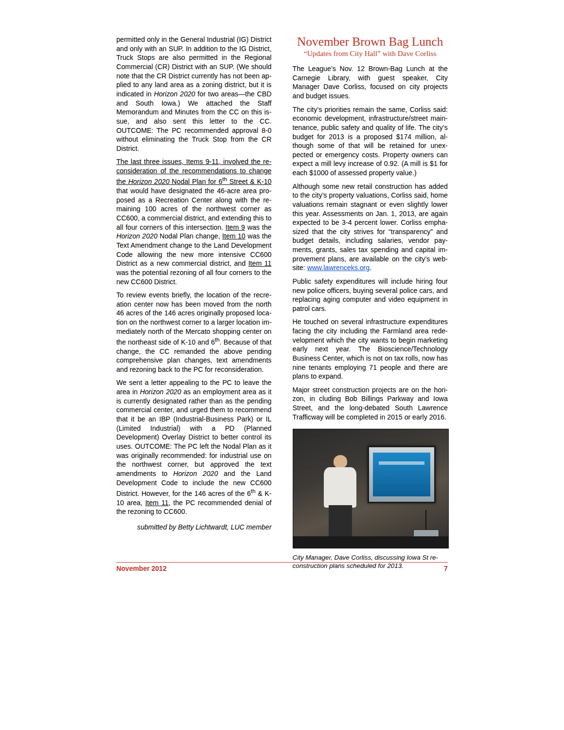permitted only in the General Industrial (IG) District and only with an SUP. In addition to the IG District, Truck Stops are also permitted in the Regional Commercial (CR) District with an SUP. (We should note that the CR District currently has not been applied to any land area as a zoning district, but it is indicated in Horizon 2020 for two areas—the CBD and South Iowa.) We attached the Staff Memorandum and Minutes from the CC on this issue, and also sent this letter to the CC. OUTCOME: The PC recommended approval 8-0 without eliminating the Truck Stop from the CR District.
The last three issues, Items 9-11, involved the reconsideration of the recommendations to change the Horizon 2020 Nodal Plan for 6th Street & K-10 that would have designated the 46-acre area proposed as a Recreation Center along with the remaining 100 acres of the northwest corner as CC600, a commercial district, and extending this to all four corners of this intersection. Item 9 was the Horizon 2020 Nodal Plan change, Item 10 was the Text Amendment change to the Land Development Code allowing the new more intensive CC600 District as a new commercial district, and Item 11 was the potential rezoning of all four corners to the new CC600 District.
To review events briefly, the location of the recreation center now has been moved from the north 46 acres of the 146 acres originally proposed location on the northwest corner to a larger location immediately north of the Mercato shopping center on the northeast side of K-10 and 6th. Because of that change, the CC remanded the above pending comprehensive plan changes, text amendments and rezoning back to the PC for reconsideration.
We sent a letter appealing to the PC to leave the area in Horizon 2020 as an employment area as it is currently designated rather than as the pending commercial center, and urged them to recommend that it be an IBP (Industrial-Business Park) or IL (Limited Industrial) with a PD (Planned Development) Overlay District to better control its uses. OUTCOME: The PC left the Nodal Plan as it was originally recommended: for industrial use on the northwest corner, but approved the text amendments to Horizon 2020 and the Land Development Code to include the new CC600 District. However, for the 146 acres of the 6th & K-10 area, Item 11, the PC recommended denial of the rezoning to CC600.
submitted by Betty Lichtwardt, LUC member
November Brown Bag Lunch
“Updates from City Hall” with Dave Corliss
The League’s Nov. 12 Brown-Bag Lunch at the Carnegie Library, with guest speaker, City Manager Dave Corliss, focused on city projects and budget issues.
The city’s priorities remain the same, Corliss said: economic development, infrastructure/street maintenance, public safety and quality of life. The city’s budget for 2013 is a proposed $174 million, although some of that will be retained for unexpected or emergency costs. Property owners can expect a mill levy increase of 0.92. (A mill is $1 for each $1000 of assessed property value.)
Although some new retail construction has added to the city’s property valuations, Corliss said, home valuations remain stagnant or even slightly lower this year. Assessments on Jan. 1, 2013, are again expected to be 3-4 percent lower. Corliss emphasized that the city strives for “transparency” and budget details, including salaries, vendor payments, grants, sales tax spending and capital improvement plans, are available on the city’s website: www.lawrenceks.org.
Public safety expenditures will include hiring four new police officers, buying several police cars, and replacing aging computer and video equipment in patrol cars.
He touched on several infrastructure expenditures facing the city including the Farmland area redevelopment which the city wants to begin marketing early next year. The Bioscience/Technology Business Center, which is not on tax rolls, now has nine tenants employing 71 people and there are plans to expand.
Major street construction projects are on the horizon, in cluding Bob Billings Parkway and Iowa Street, and the long-debated South Lawrence Trafficway will be completed in 2015 or early 2016.
City Manager, Dave Corliss, discussing Iowa St reconstruction plans scheduled for 2013.
November 2012
7